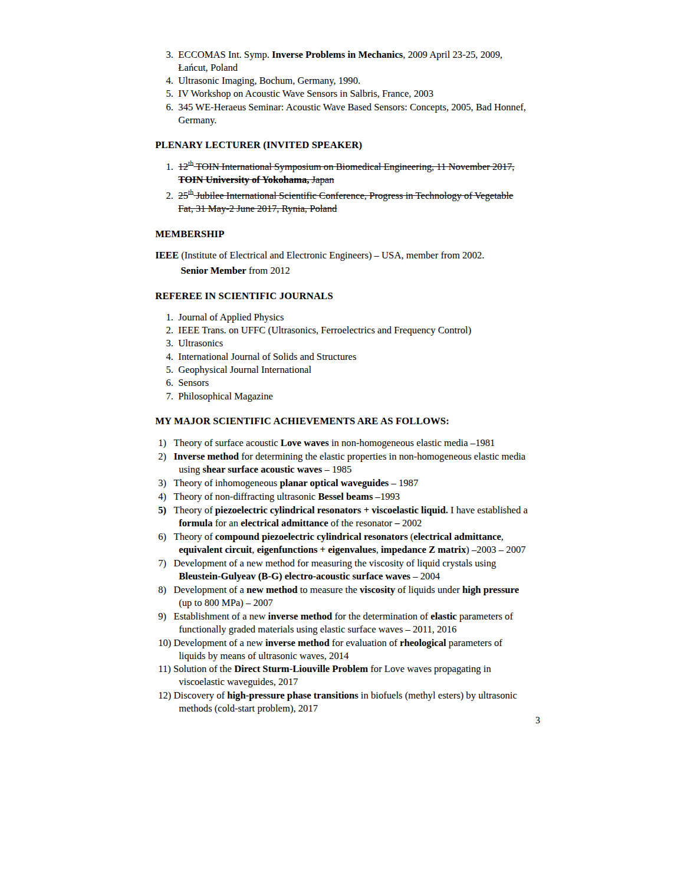ECCOMAS Int. Symp. Inverse Problems in Mechanics, 2009 April 23-25, 2009, Łańcut, Poland
Ultrasonic Imaging, Bochum, Germany, 1990.
IV Workshop on Acoustic Wave Sensors in Salbris, France, 2003
345 WE-Heraeus Seminar: Acoustic Wave Based Sensors: Concepts, 2005, Bad Honnef, Germany.
PLENARY LECTURER (INVITED SPEAKER)
12th TOIN International Symposium on Biomedical Engineering, 11 November 2017, TOIN University of Yokohama, Japan
25th Jubilee International Scientific Conference, Progress in Technology of Vegetable Fat, 31 May-2 June 2017, Rynia, Poland
MEMBERSHIP
IEEE (Institute of Electrical and Electronic Engineers) – USA, member from 2002.
Senior Member from 2012
REFEREE IN SCIENTIFIC JOURNALS
Journal of Applied Physics
IEEE Trans. on UFFC (Ultrasonics, Ferroelectrics and Frequency Control)
Ultrasonics
International Journal of Solids and Structures
Geophysical Journal International
Sensors
Philosophical Magazine
MY MAJOR SCIENTIFIC ACHIEVEMENTS ARE AS FOLLOWS:
1) Theory of surface acoustic Love waves in non-homogeneous elastic media –1981
2) Inverse method for determining the elastic properties in non-homogeneous elastic media using shear surface acoustic waves – 1985
3) Theory of inhomogeneous planar optical waveguides – 1987
4) Theory of non-diffracting ultrasonic Bessel beams –1993
5) Theory of piezoelectric cylindrical resonators + viscoelastic liquid. I have established a formula for an electrical admittance of the resonator – 2002
6) Theory of compound piezoelectric cylindrical resonators (electrical admittance, equivalent circuit, eigenfunctions + eigenvalues, impedance Z matrix) –2003 – 2007
7) Development of a new method for measuring the viscosity of liquid crystals using Bleustein-Gulyeav (B-G) electro-acoustic surface waves – 2004
8) Development of a new method to measure the viscosity of liquids under high pressure (up to 800 MPa) – 2007
9) Establishment of a new inverse method for the determination of elastic parameters of functionally graded materials using elastic surface waves – 2011, 2016
10) Development of a new inverse method for evaluation of rheological parameters of liquids by means of ultrasonic waves, 2014
11) Solution of the Direct Sturm-Liouville Problem for Love waves propagating in viscoelastic waveguides, 2017
12) Discovery of high-pressure phase transitions in biofuels (methyl esters) by ultrasonic methods (cold-start problem), 2017
3